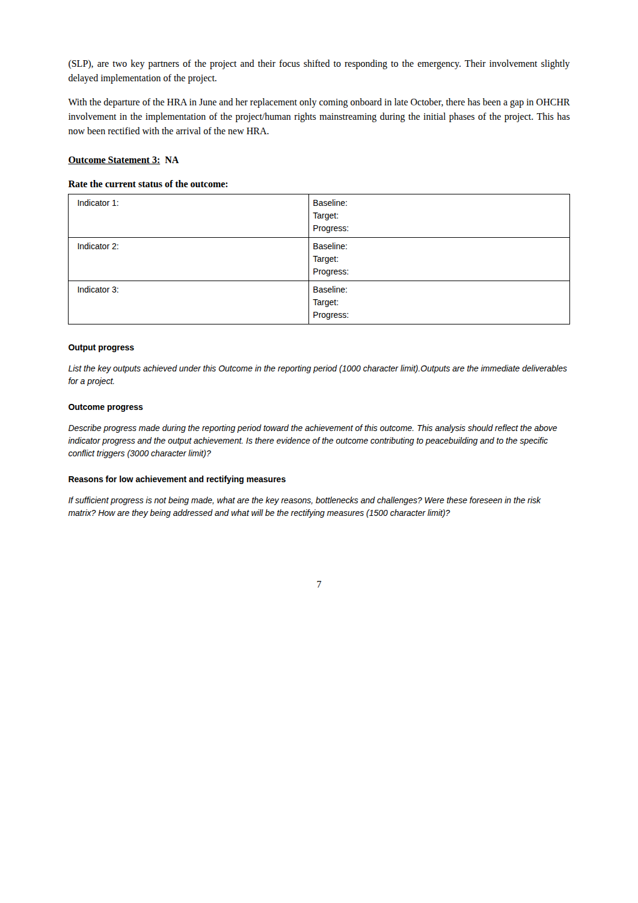(SLP), are two key partners of the project and their focus shifted to responding to the emergency. Their involvement slightly delayed implementation of the project.
With the departure of the HRA in June and her replacement only coming onboard in late October, there has been a gap in OHCHR involvement in the implementation of the project/human rights mainstreaming during the initial phases of the project. This has now been rectified with the arrival of the new HRA.
Outcome Statement 3: NA
Rate the current status of the outcome:
| Indicator 1: | Baseline: Target: Progress: |
| Indicator 2: | Baseline: Target: Progress: |
| Indicator 3: | Baseline: Target: Progress: |
Output progress
List the key outputs achieved under this Outcome in the reporting period (1000 character limit).Outputs are the immediate deliverables for a project.
Outcome progress
Describe progress made during the reporting period toward the achievement of this outcome. This analysis should reflect the above indicator progress and the output achievement. Is there evidence of the outcome contributing to peacebuilding and to the specific conflict triggers (3000 character limit)?
Reasons for low achievement and rectifying measures
If sufficient progress is not being made, what are the key reasons, bottlenecks and challenges? Were these foreseen in the risk matrix? How are they being addressed and what will be the rectifying measures (1500 character limit)?
7